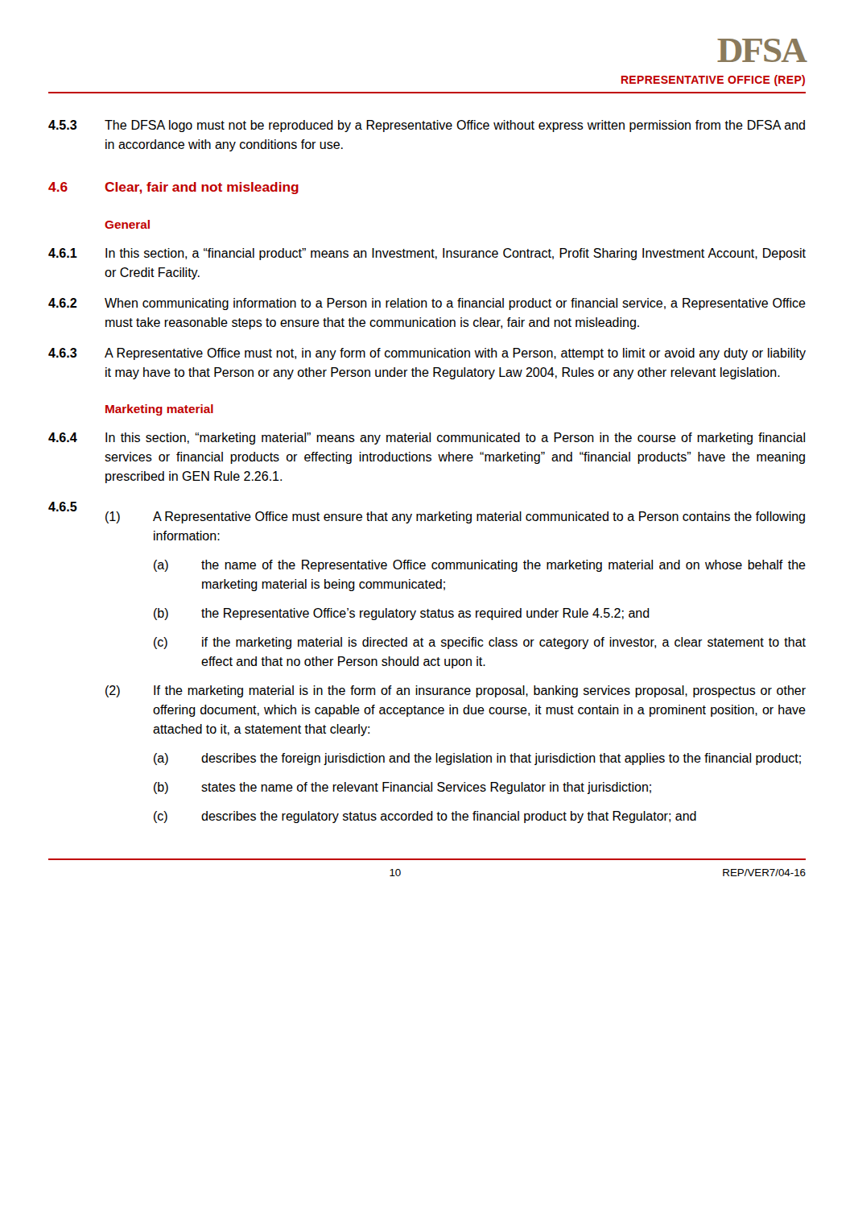DFSA
REPRESENTATIVE OFFICE (REP)
4.5.3
The DFSA logo must not be reproduced by a Representative Office without express written permission from the DFSA and in accordance with any conditions for use.
4.6 Clear, fair and not misleading
General
4.6.1
In this section, a “financial product” means an Investment, Insurance Contract, Profit Sharing Investment Account, Deposit or Credit Facility.
4.6.2
When communicating information to a Person in relation to a financial product or financial service, a Representative Office must take reasonable steps to ensure that the communication is clear, fair and not misleading.
4.6.3
A Representative Office must not, in any form of communication with a Person, attempt to limit or avoid any duty or liability it may have to that Person or any other Person under the Regulatory Law 2004, Rules or any other relevant legislation.
Marketing material
4.6.4
In this section, “marketing material” means any material communicated to a Person in the course of marketing financial services or financial products or effecting introductions where “marketing” and “financial products” have the meaning prescribed in GEN Rule 2.26.1.
4.6.5
(1)
A Representative Office must ensure that any marketing material communicated to a Person contains the following information:
(a)
the name of the Representative Office communicating the marketing material and on whose behalf the marketing material is being communicated;
(b)
the Representative Office’s regulatory status as required under Rule 4.5.2; and
(c)
if the marketing material is directed at a specific class or category of investor, a clear statement to that effect and that no other Person should act upon it.
(2)
If the marketing material is in the form of an insurance proposal, banking services proposal, prospectus or other offering document, which is capable of acceptance in due course, it must contain in a prominent position, or have attached to it, a statement that clearly:
(a)
describes the foreign jurisdiction and the legislation in that jurisdiction that applies to the financial product;
(b)
states the name of the relevant Financial Services Regulator in that jurisdiction;
(c)
describes the regulatory status accorded to the financial product by that Regulator; and
10 REP/VER7/04-16